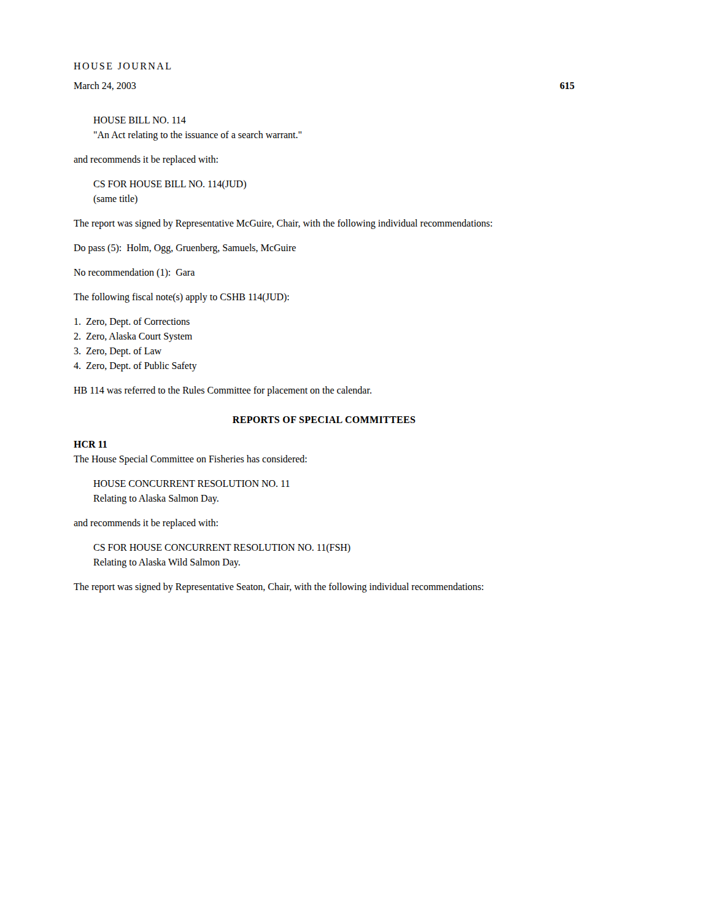HOUSE JOURNAL
March 24, 2003 615
HOUSE BILL NO. 114
"An Act relating to the issuance of a search warrant."
and recommends it be replaced with:
CS FOR HOUSE BILL NO. 114(JUD)
(same title)
The report was signed by Representative McGuire, Chair, with the following individual recommendations:
Do pass (5): Holm, Ogg, Gruenberg, Samuels, McGuire
No recommendation (1): Gara
The following fiscal note(s) apply to CSHB 114(JUD):
1. Zero, Dept. of Corrections
2. Zero, Alaska Court System
3. Zero, Dept. of Law
4. Zero, Dept. of Public Safety
HB 114 was referred to the Rules Committee for placement on the calendar.
REPORTS OF SPECIAL COMMITTEES
HCR 11
The House Special Committee on Fisheries has considered:
HOUSE CONCURRENT RESOLUTION NO. 11
Relating to Alaska Salmon Day.
and recommends it be replaced with:
CS FOR HOUSE CONCURRENT RESOLUTION NO. 11(FSH)
Relating to Alaska Wild Salmon Day.
The report was signed by Representative Seaton, Chair, with the following individual recommendations: